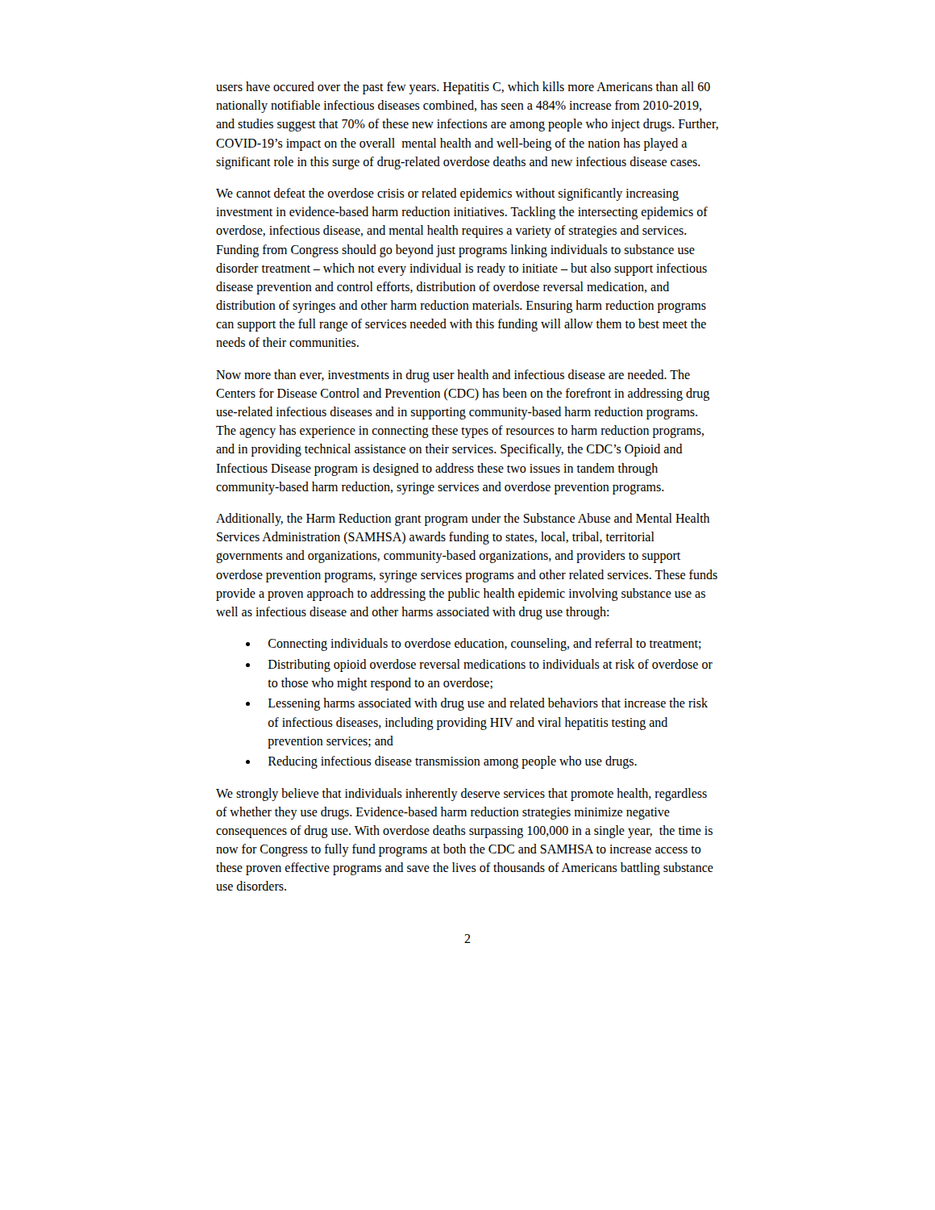users have occured over the past few years. Hepatitis C, which kills more Americans than all 60 nationally notifiable infectious diseases combined, has seen a 484% increase from 2010-2019, and studies suggest that 70% of these new infections are among people who inject drugs. Further, COVID-19’s impact on the overall mental health and well-being of the nation has played a significant role in this surge of drug-related overdose deaths and new infectious disease cases.
We cannot defeat the overdose crisis or related epidemics without significantly increasing investment in evidence-based harm reduction initiatives. Tackling the intersecting epidemics of overdose, infectious disease, and mental health requires a variety of strategies and services. Funding from Congress should go beyond just programs linking individuals to substance use disorder treatment – which not every individual is ready to initiate – but also support infectious disease prevention and control efforts, distribution of overdose reversal medication, and distribution of syringes and other harm reduction materials. Ensuring harm reduction programs can support the full range of services needed with this funding will allow them to best meet the needs of their communities.
Now more than ever, investments in drug user health and infectious disease are needed. The Centers for Disease Control and Prevention (CDC) has been on the forefront in addressing drug use-related infectious diseases and in supporting community-based harm reduction programs. The agency has experience in connecting these types of resources to harm reduction programs, and in providing technical assistance on their services. Specifically, the CDC’s Opioid and Infectious Disease program is designed to address these two issues in tandem through community-based harm reduction, syringe services and overdose prevention programs.
Additionally, the Harm Reduction grant program under the Substance Abuse and Mental Health Services Administration (SAMHSA) awards funding to states, local, tribal, territorial governments and organizations, community-based organizations, and providers to support overdose prevention programs, syringe services programs and other related services. These funds provide a proven approach to addressing the public health epidemic involving substance use as well as infectious disease and other harms associated with drug use through:
Connecting individuals to overdose education, counseling, and referral to treatment;
Distributing opioid overdose reversal medications to individuals at risk of overdose or to those who might respond to an overdose;
Lessening harms associated with drug use and related behaviors that increase the risk of infectious diseases, including providing HIV and viral hepatitis testing and prevention services; and
Reducing infectious disease transmission among people who use drugs.
We strongly believe that individuals inherently deserve services that promote health, regardless of whether they use drugs. Evidence-based harm reduction strategies minimize negative consequences of drug use. With overdose deaths surpassing 100,000 in a single year, the time is now for Congress to fully fund programs at both the CDC and SAMHSA to increase access to these proven effective programs and save the lives of thousands of Americans battling substance use disorders.
2